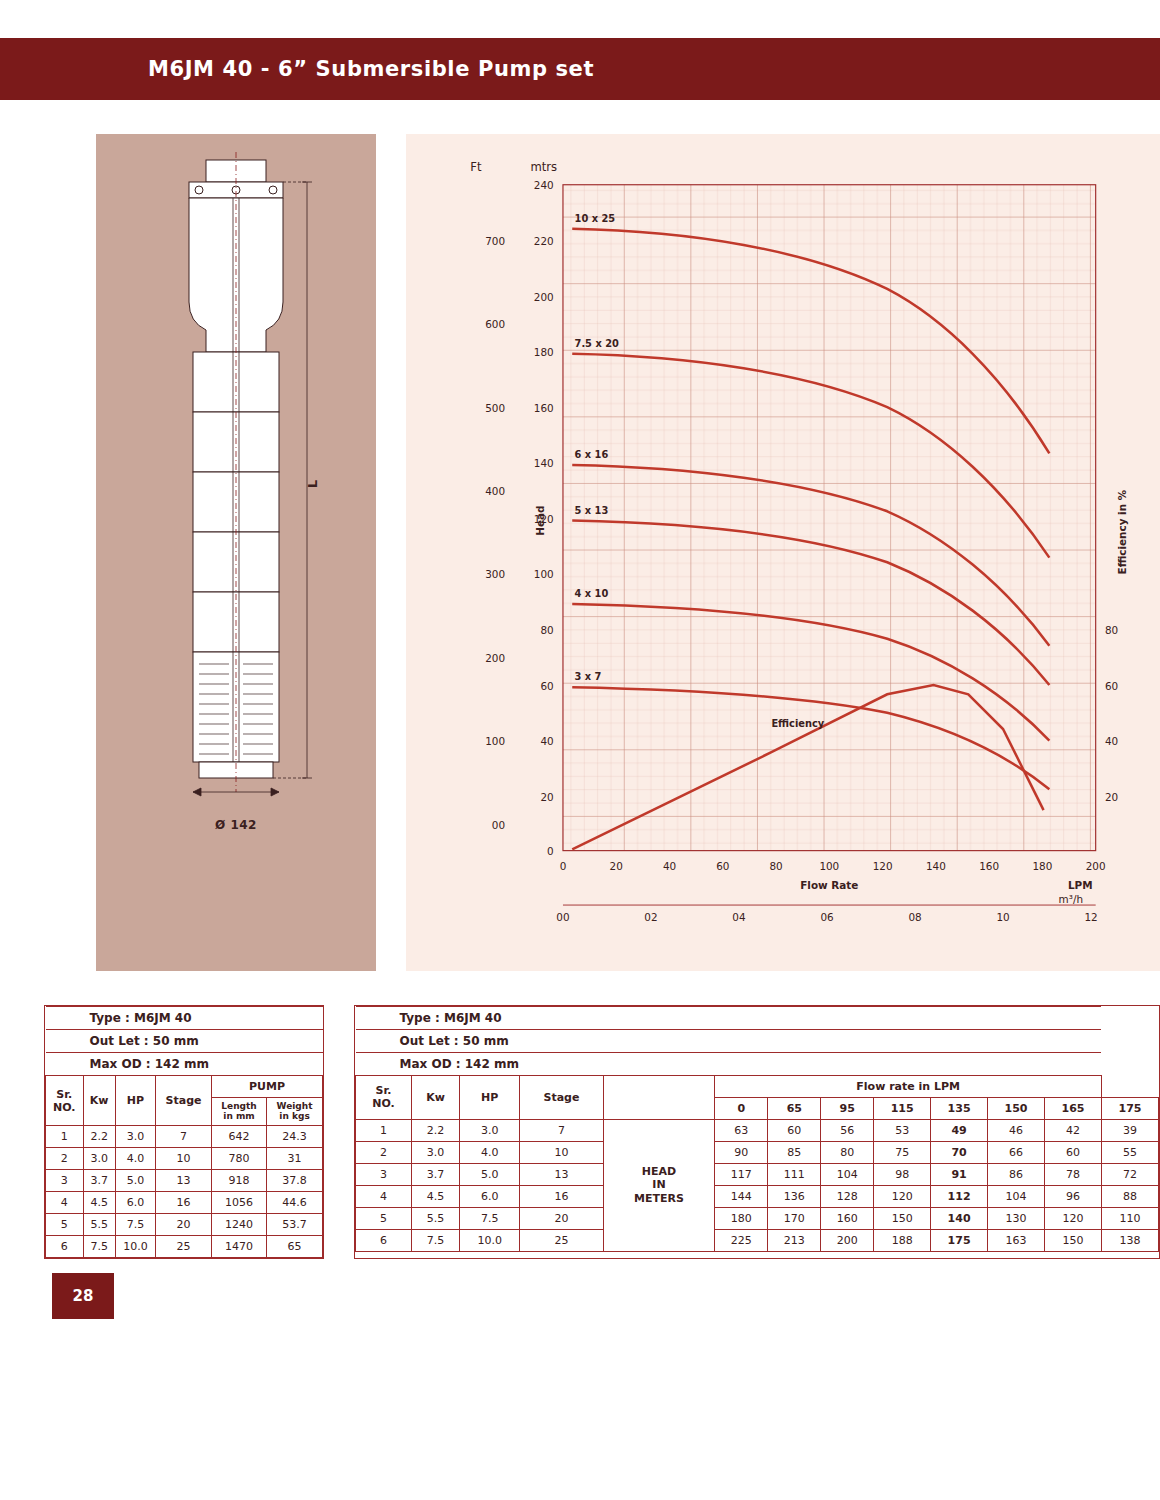M6JM 40 - 6” Submersible Pump set
L
Ø 142
Ft mtrs 240 220 200 180 160 140 120 100 80 60 40 20 0 700 600 500 400 300 200 100 00 Head 80 60 40 20 Efficiency in % 0 20 40 60 80 100 120 140 160 180 200 Flow Rate LPM 00 02 04 06 08 10 12 m³/h 10 x 25 7.5 x 20 6 x 16 5 x 13 4 x 10 3 x 7 Efficiency
| Type : M6JM 40 |
| Out Let : 50 mm |
| Max OD : 142 mm |
| Sr. NO. | Kw | HP | Stage | PUMP |
| Length in mm | Weight in kgs |
| 1 | 2.2 | 3.0 | 7 | 642 | 24.3 |
| 2 | 3.0 | 4.0 | 10 | 780 | 31 |
| 3 | 3.7 | 5.0 | 13 | 918 | 37.8 |
| 4 | 4.5 | 6.0 | 16 | 1056 | 44.6 |
| 5 | 5.5 | 7.5 | 20 | 1240 | 53.7 |
| 6 | 7.5 | 10.0 | 25 | 1470 | 65 |
| Type : M6JM 40 |
| Out Let : 50 mm |
| Max OD : 142 mm |
| Sr. NO. | Kw | HP | Stage | | Flow rate in LPM |
| 0 | 65 | 95 | 115 | 135 | 150 | 165 | 175 |
| 1 | 2.2 | 3.0 | 7 | HEAD IN METERS | 63 | 60 | 56 | 53 | 49 | 46 | 42 | 39 |
| 2 | 3.0 | 4.0 | 10 | 90 | 85 | 80 | 75 | 70 | 66 | 60 | 55 |
| 3 | 3.7 | 5.0 | 13 | 117 | 111 | 104 | 98 | 91 | 86 | 78 | 72 |
| 4 | 4.5 | 6.0 | 16 | 144 | 136 | 128 | 120 | 112 | 104 | 96 | 88 |
| 5 | 5.5 | 7.5 | 20 | 180 | 170 | 160 | 150 | 140 | 130 | 120 | 110 |
| 6 | 7.5 | 10.0 | 25 | 225 | 213 | 200 | 188 | 175 | 163 | 150 | 138 |
28